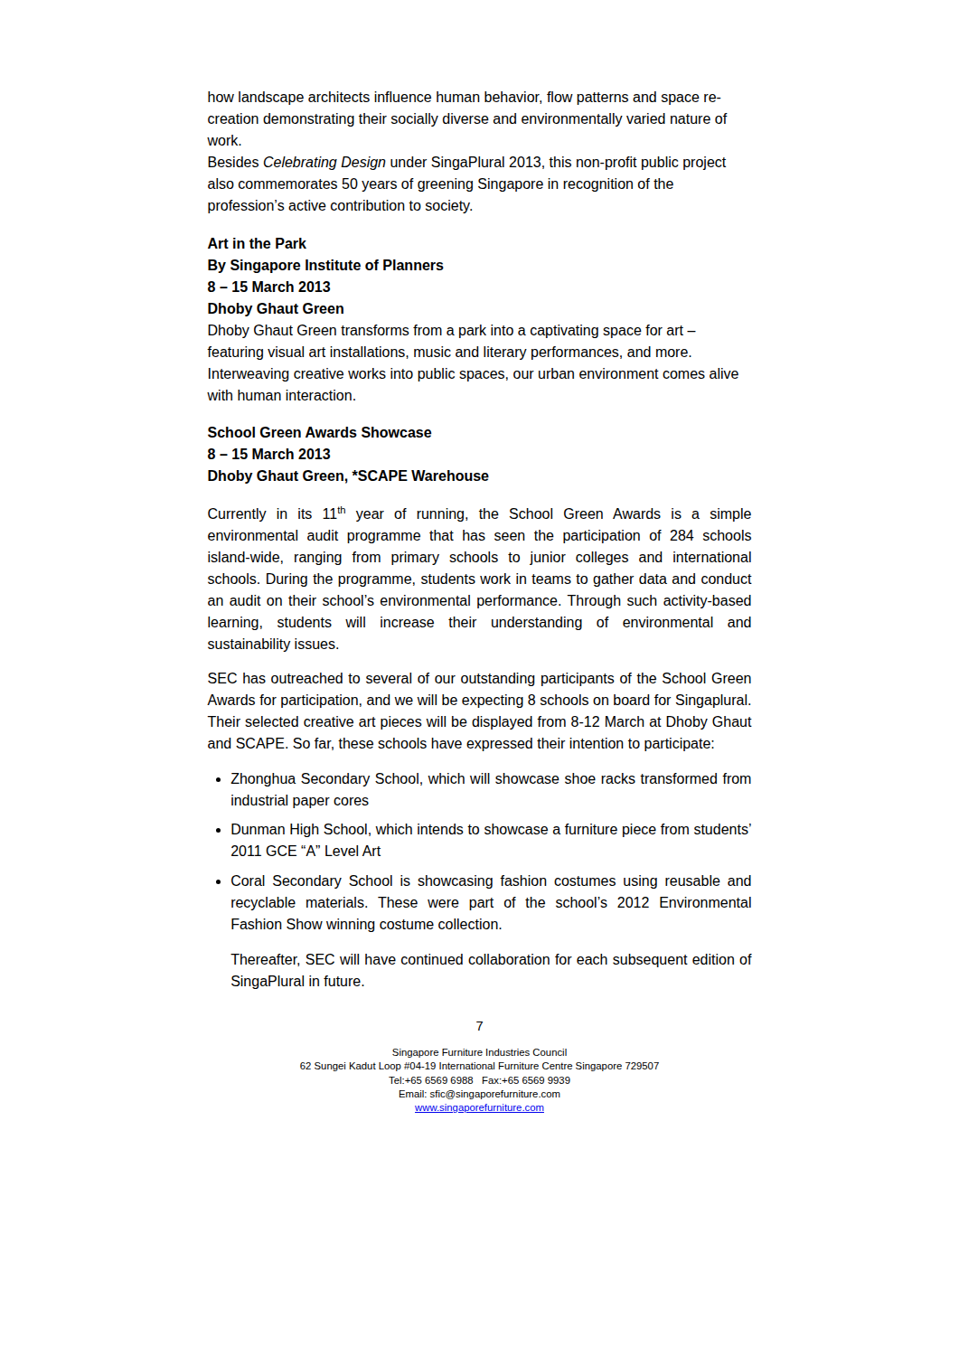how landscape architects influence human behavior, flow patterns and space re-creation demonstrating their socially diverse and environmentally varied nature of work.
Besides Celebrating Design under SingaPlural 2013, this non-profit public project also commemorates 50 years of greening Singapore in recognition of the profession’s active contribution to society.
Art in the Park
By Singapore Institute of Planners
8 – 15 March 2013
Dhoby Ghaut Green
Dhoby Ghaut Green transforms from a park into a captivating space for art – featuring visual art installations, music and literary performances, and more. Interweaving creative works into public spaces, our urban environment comes alive with human interaction.
School Green Awards Showcase
8 – 15 March 2013
Dhoby Ghaut Green, *SCAPE Warehouse
Currently in its 11th year of running, the School Green Awards is a simple environmental audit programme that has seen the participation of 284 schools island-wide, ranging from primary schools to junior colleges and international schools. During the programme, students work in teams to gather data and conduct an audit on their school’s environmental performance. Through such activity-based learning, students will increase their understanding of environmental and sustainability issues.
SEC has outreached to several of our outstanding participants of the School Green Awards for participation, and we will be expecting 8 schools on board for Singaplural. Their selected creative art pieces will be displayed from 8-12 March at Dhoby Ghaut and SCAPE. So far, these schools have expressed their intention to participate:
Zhonghua Secondary School, which will showcase shoe racks transformed from industrial paper cores
Dunman High School, which intends to showcase a furniture piece from students’ 2011 GCE “A” Level Art
Coral Secondary School is showcasing fashion costumes using reusable and recyclable materials. These were part of the school’s 2012 Environmental Fashion Show winning costume collection.
Thereafter, SEC will have continued collaboration for each subsequent edition of SingaPlural in future.
7
Singapore Furniture Industries Council
62 Sungei Kadut Loop #04-19 International Furniture Centre Singapore 729507
Tel:+65 6569 6988 Fax:+65 6569 9939
Email: sfic@singaporefurniture.com
www.singaporefurniture.com